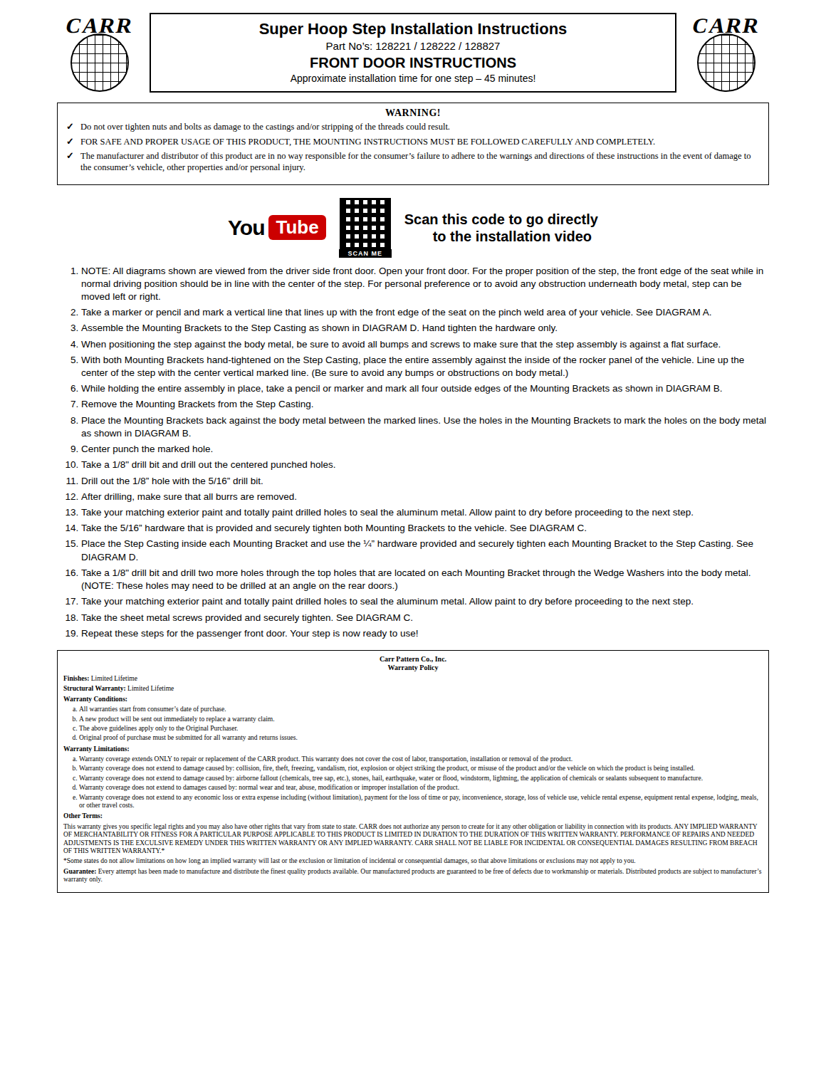CARR
Super Hoop Step Installation Instructions
Part No’s: 128221 / 128222 / 128827
FRONT DOOR INSTRUCTIONS
Approximate installation time for one step – 45 minutes!
CARR
WARNING!
Do not over tighten nuts and bolts as damage to the castings and/or stripping of the threads could result.
FOR SAFE AND PROPER USAGE OF THIS PRODUCT, THE MOUNTING INSTRUCTIONS MUST BE FOLLOWED CAREFULLY AND COMPLETELY.
The manufacturer and distributor of this product are in no way responsible for the consumer’s failure to adhere to the warnings and directions of these instructions in the event of damage to the consumer’s vehicle, other properties and/or personal injury.
You Tube
SCAN ME
Scan this code to go directly to the installation video
NOTE: All diagrams shown are viewed from the driver side front door. Open your front door. For the proper position of the step, the front edge of the seat while in normal driving position should be in line with the center of the step. For personal preference or to avoid any obstruction underneath body metal, step can be moved left or right.
Take a marker or pencil and mark a vertical line that lines up with the front edge of the seat on the pinch weld area of your vehicle. See DIAGRAM A.
Assemble the Mounting Brackets to the Step Casting as shown in DIAGRAM D. Hand tighten the hardware only.
When positioning the step against the body metal, be sure to avoid all bumps and screws to make sure that the step assembly is against a flat surface.
With both Mounting Brackets hand-tightened on the Step Casting, place the entire assembly against the inside of the rocker panel of the vehicle. Line up the center of the step with the center vertical marked line. (Be sure to avoid any bumps or obstructions on body metal.)
While holding the entire assembly in place, take a pencil or marker and mark all four outside edges of the Mounting Brackets as shown in DIAGRAM B.
Remove the Mounting Brackets from the Step Casting.
Place the Mounting Brackets back against the body metal between the marked lines. Use the holes in the Mounting Brackets to mark the holes on the body metal as shown in DIAGRAM B.
Center punch the marked hole.
Take a 1/8" drill bit and drill out the centered punched holes.
Drill out the 1/8” hole with the 5/16” drill bit.
After drilling, make sure that all burrs are removed.
Take your matching exterior paint and totally paint drilled holes to seal the aluminum metal. Allow paint to dry before proceeding to the next step.
Take the 5/16” hardware that is provided and securely tighten both Mounting Brackets to the vehicle. See DIAGRAM C.
Place the Step Casting inside each Mounting Bracket and use the ¼” hardware provided and securely tighten each Mounting Bracket to the Step Casting. See DIAGRAM D.
Take a 1/8" drill bit and drill two more holes through the top holes that are located on each Mounting Bracket through the Wedge Washers into the body metal. (NOTE: These holes may need to be drilled at an angle on the rear doors.)
Take your matching exterior paint and totally paint drilled holes to seal the aluminum metal. Allow paint to dry before proceeding to the next step.
Take the sheet metal screws provided and securely tighten. See DIAGRAM C.
Repeat these steps for the passenger front door. Your step is now ready to use!
Carr Pattern Co., Inc.
Warranty Policy
Finishes: Limited Lifetime
Structural Warranty: Limited Lifetime
Warranty Conditions:
All warranties start from consumer’s date of purchase.
A new product will be sent out immediately to replace a warranty claim.
The above guidelines apply only to the Original Purchaser.
Original proof of purchase must be submitted for all warranty and returns issues.
Warranty Limitations:
Warranty coverage extends ONLY to repair or replacement of the CARR product. This warranty does not cover the cost of labor, transportation, installation or removal of the product.
Warranty coverage does not extend to damage caused by: collision, fire, theft, freezing, vandalism, riot, explosion or object striking the product, or misuse of the product and/or the vehicle on which the product is being installed.
Warranty coverage does not extend to damage caused by: airborne fallout (chemicals, tree sap, etc.), stones, hail, earthquake, water or flood, windstorm, lightning, the application of chemicals or sealants subsequent to manufacture.
Warranty coverage does not extend to damages caused by: normal wear and tear, abuse, modification or improper installation of the product.
Warranty coverage does not extend to any economic loss or extra expense including (without limitation), payment for the loss of time or pay, inconvenience, storage, loss of vehicle use, vehicle rental expense, equipment rental expense, lodging, meals, or other travel costs.
Other Terms:
This warranty gives you specific legal rights and you may also have other rights that vary from state to state. CARR does not authorize any person to create for it any other obligation or liability in connection with its products. Any implied warranty of merchantability or fitness for a particular purpose applicable to this product is limited in duration to the duration of this written warranty. Performance of repairs and needed adjustments is the exculsive remedy under this written warranty or any implied warranty. Carr shall not be liable for incidental or consequential damages resulting from breach of this written warranty.*
*Some states do not allow limitations on how long an implied warranty will last or the exclusion or limitation of incidental or consequential damages, so that above limitations or exclusions may not apply to you.
Guarantee: Every attempt has been made to manufacture and distribute the finest quality products available. Our manufactured products are guaranteed to be free of defects due to workmanship or materials. Distributed products are subject to manufacturer’s warranty only.